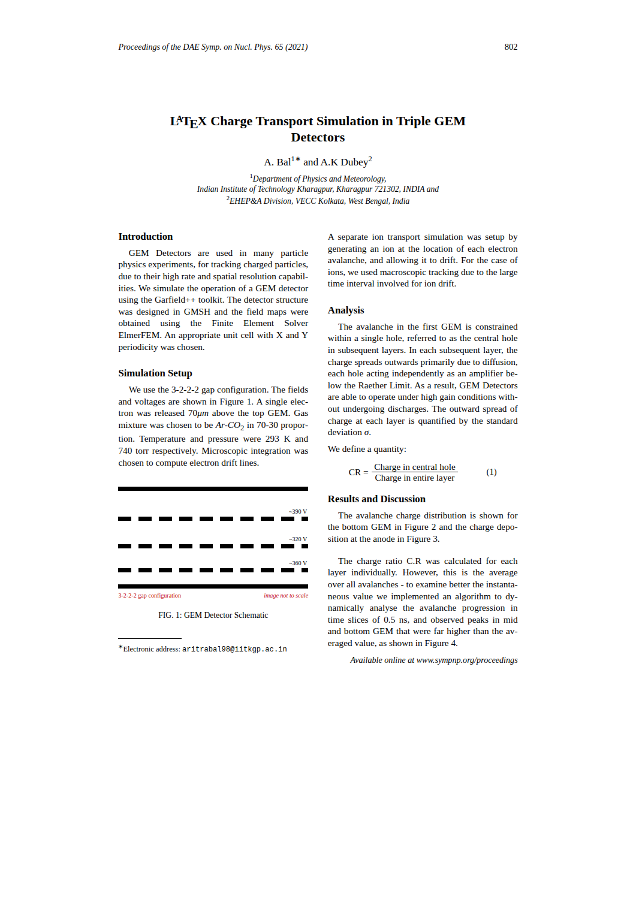Proceedings of the DAE Symp. on Nucl. Phys. 65 (2021) 802
La Te X Charge Transport Simulation in Triple GEM
Detectors
A. Bal1∗ and A.K Dubey2
1Department of Physics and Meteorology,
Indian Institute of Technology Kharagpur, Kharagpur 721302, INDIA and
2EHEP&A Division, VECC Kolkata, West Bengal, India
Introduction
GEM Detectors are used in many particle physics experiments, for tracking charged particles, due to their high rate and spatial resolution capabilities. We simulate the operation of a GEM detector using the Garfield++ toolkit. The detector structure was designed in GMSH and the field maps were obtained using the Finite Element Solver ElmerFEM. An appropriate unit cell with X and Y periodicity was chosen.
Simulation Setup
We use the 3-2-2-2 gap configuration. The fields and voltages are shown in Figure 1. A single electron was released 70μm above the top GEM. Gas mixture was chosen to be Ar-CO2 in 70-30 proportion. Temperature and pressure were 293 K and 740 torr respectively. Microscopic integration was chosen to compute electron drift lines.
~390 V
~320 V
~360 V
3-2-2-2 gap configuration
image not to scale
FIG. 1: GEM Detector Schematic
∗Electronic address: aritrabal98@iitkgp.ac.in
A separate ion transport simulation was setup by generating an ion at the location of each electron avalanche, and allowing it to drift. For the case of ions, we used macroscopic tracking due to the large time interval involved for ion drift.
Analysis
The avalanche in the first GEM is constrained within a single hole, referred to as the central hole in subsequent layers. In each subsequent layer, the charge spreads outwards primarily due to diffusion, each hole acting independently as an amplifier below the Raether Limit. As a result, GEM Detectors are able to operate under high gain conditions without undergoing discharges. The outward spread of charge at each layer is quantified by the standard deviation σ.
We define a quantity:
CR = Charge in central hole Charge in entire layer
(1)
Results and Discussion
The avalanche charge distribution is shown for the bottom GEM in Figure 2 and the charge deposition at the anode in Figure 3.
The charge ratio C.R was calculated for each layer individually. However, this is the average over all avalanches - to examine better the instantaneous value we implemented an algorithm to dynamically analyse the avalanche progression in time slices of 0.5 ns, and observed peaks in mid and bottom GEM that were far higher than the averaged value, as shown in Figure 4.
Available online at www.sympnp.org/proceedings